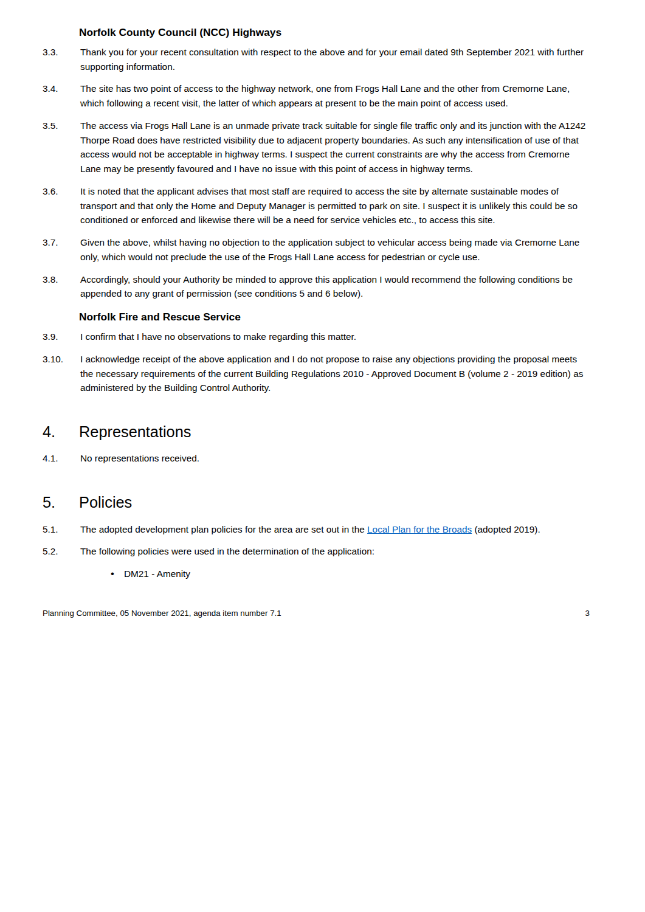Norfolk County Council (NCC) Highways
3.3. Thank you for your recent consultation with respect to the above and for your email dated 9th September 2021 with further supporting information.
3.4. The site has two point of access to the highway network, one from Frogs Hall Lane and the other from Cremorne Lane, which following a recent visit, the latter of which appears at present to be the main point of access used.
3.5. The access via Frogs Hall Lane is an unmade private track suitable for single file traffic only and its junction with the A1242 Thorpe Road does have restricted visibility due to adjacent property boundaries. As such any intensification of use of that access would not be acceptable in highway terms. I suspect the current constraints are why the access from Cremorne Lane may be presently favoured and I have no issue with this point of access in highway terms.
3.6. It is noted that the applicant advises that most staff are required to access the site by alternate sustainable modes of transport and that only the Home and Deputy Manager is permitted to park on site. I suspect it is unlikely this could be so conditioned or enforced and likewise there will be a need for service vehicles etc., to access this site.
3.7. Given the above, whilst having no objection to the application subject to vehicular access being made via Cremorne Lane only, which would not preclude the use of the Frogs Hall Lane access for pedestrian or cycle use.
3.8. Accordingly, should your Authority be minded to approve this application I would recommend the following conditions be appended to any grant of permission (see conditions 5 and 6 below).
Norfolk Fire and Rescue Service
3.9. I confirm that I have no observations to make regarding this matter.
3.10. I acknowledge receipt of the above application and I do not propose to raise any objections providing the proposal meets the necessary requirements of the current Building Regulations 2010 - Approved Document B (volume 2 - 2019 edition) as administered by the Building Control Authority.
4. Representations
4.1. No representations received.
5. Policies
5.1. The adopted development plan policies for the area are set out in the Local Plan for the Broads (adopted 2019).
5.2. The following policies were used in the determination of the application:
DM21 - Amenity
Planning Committee, 05 November 2021, agenda item number 7.1 3